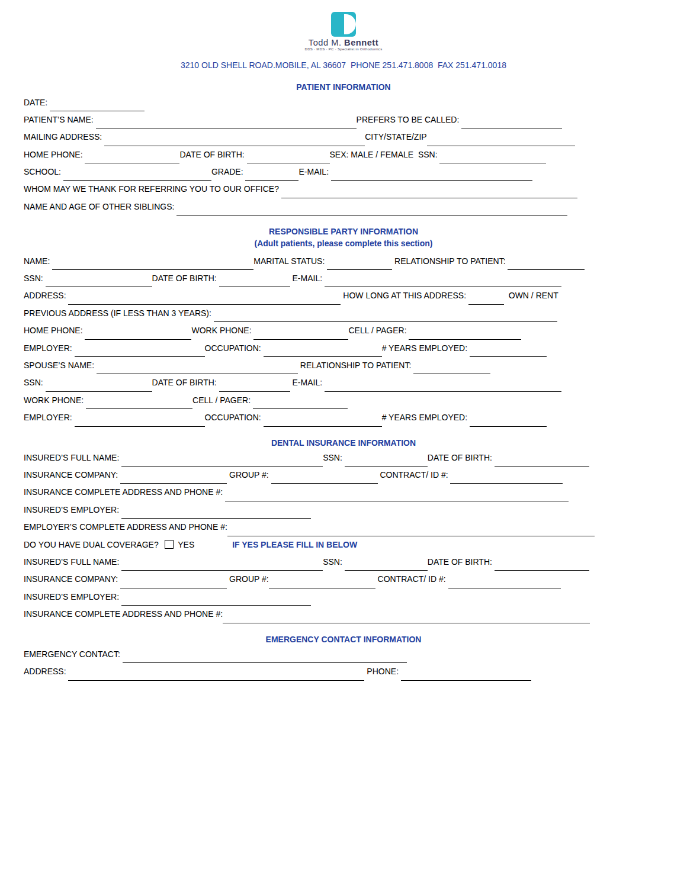Todd M. Bennett
DDS · MDS · PC · Specialist in Orthodontics
3210 OLD SHELL ROAD.MOBILE, AL 36607 PHONE 251.471.8008 FAX 251.471.0018
PATIENT INFORMATION
DATE:
PATIENT’S NAME: PREFERS TO BE CALLED:
MAILING ADDRESS: CITY/STATE/ZIP
HOME PHONE: DATE OF BIRTH: SEX: MALE / FEMALE SSN:
SCHOOL: GRADE: E-MAIL:
WHOM MAY WE THANK FOR REFERRING YOU TO OUR OFFICE?
NAME AND AGE OF OTHER SIBLINGS:
RESPONSIBLE PARTY INFORMATION
(Adult patients, please complete this section)
NAME: MARITAL STATUS: RELATIONSHIP TO PATIENT:
SSN: DATE OF BIRTH: E-MAIL:
ADDRESS: HOW LONG AT THIS ADDRESS: OWN / RENT
PREVIOUS ADDRESS (IF LESS THAN 3 YEARS):
HOME PHONE: WORK PHONE: CELL / PAGER:
EMPLOYER: OCCUPATION: # YEARS EMPLOYED:
SPOUSE’S NAME: RELATIONSHIP TO PATIENT:
SSN: DATE OF BIRTH: E-MAIL:
WORK PHONE: CELL / PAGER:
EMPLOYER: OCCUPATION: # YEARS EMPLOYED:
DENTAL INSURANCE INFORMATION
INSURED’S FULL NAME: SSN: DATE OF BIRTH:
INSURANCE COMPANY: GROUP #: CONTRACT/ ID #:
INSURANCE COMPLETE ADDRESS AND PHONE #:
INSURED’S EMPLOYER:
EMPLOYER’S COMPLETE ADDRESS AND PHONE #:
DO YOU HAVE DUAL COVERAGE? YES IF YES PLEASE FILL IN BELOW
INSURED’S FULL NAME: SSN: DATE OF BIRTH:
INSURANCE COMPANY: GROUP #: CONTRACT/ ID #:
INSURED’S EMPLOYER:
INSURANCE COMPLETE ADDRESS AND PHONE #:
EMERGENCY CONTACT INFORMATION
EMERGENCY CONTACT:
ADDRESS: PHONE: